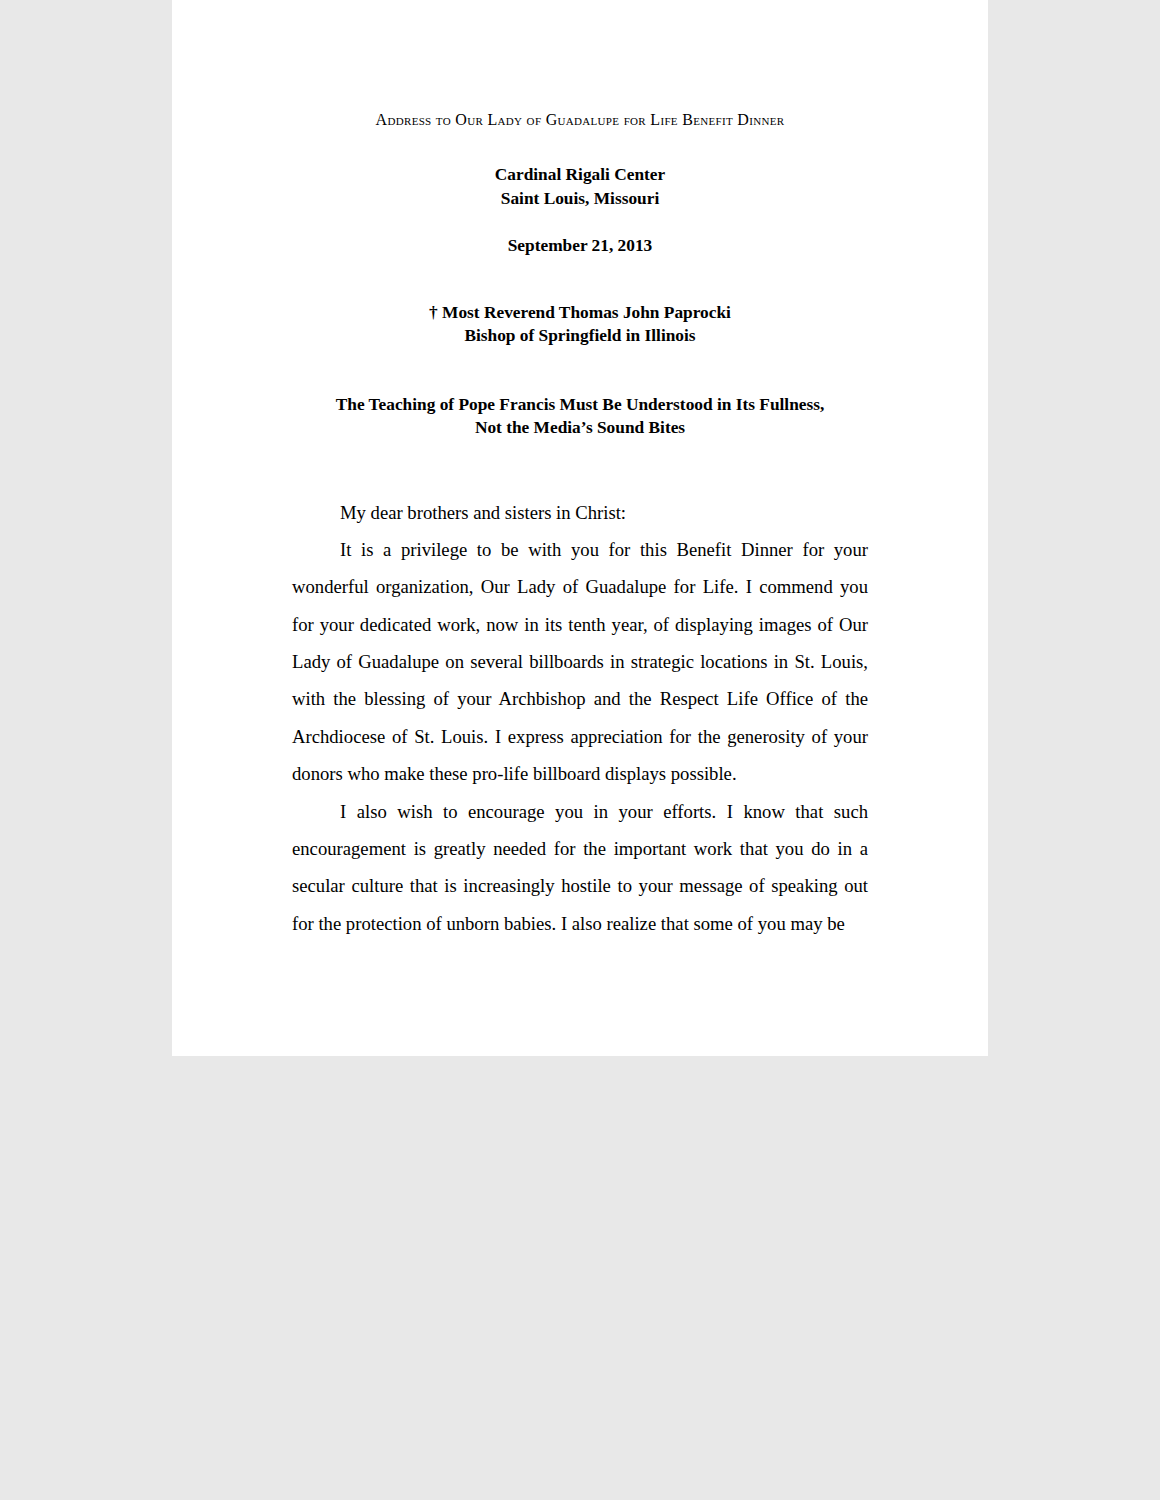Address to Our Lady of Guadalupe for Life Benefit Dinner
Cardinal Rigali Center
Saint Louis, Missouri
September 21, 2013
† Most Reverend Thomas John Paprocki
Bishop of Springfield in Illinois
The Teaching of Pope Francis Must Be Understood in Its Fullness,
Not the Media’s Sound Bites
My dear brothers and sisters in Christ:
It is a privilege to be with you for this Benefit Dinner for your wonderful organization, Our Lady of Guadalupe for Life. I commend you for your dedicated work, now in its tenth year, of displaying images of Our Lady of Guadalupe on several billboards in strategic locations in St. Louis, with the blessing of your Archbishop and the Respect Life Office of the Archdiocese of St. Louis. I express appreciation for the generosity of your donors who make these pro-life billboard displays possible.
I also wish to encourage you in your efforts. I know that such encouragement is greatly needed for the important work that you do in a secular culture that is increasingly hostile to your message of speaking out for the protection of unborn babies. I also realize that some of you may be